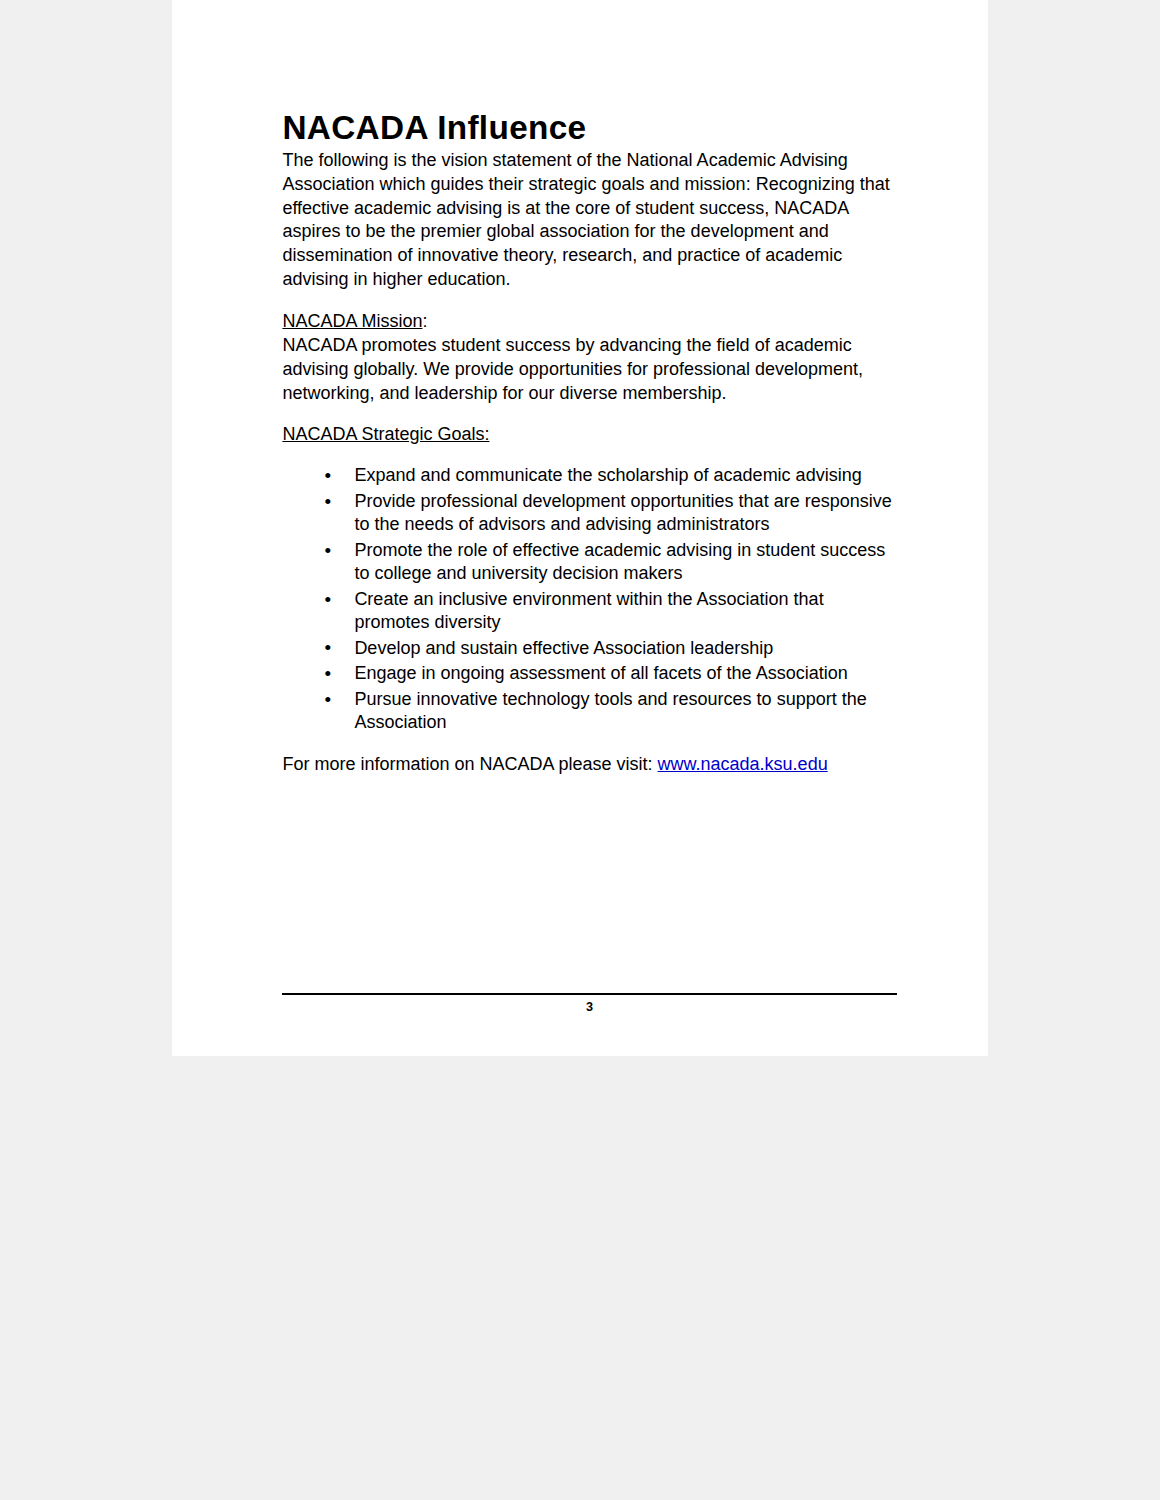NACADA Influence
The following is the vision statement of the National Academic Advising Association which guides their strategic goals and mission: Recognizing that effective academic advising is at the core of student success, NACADA aspires to be the premier global association for the development and dissemination of innovative theory, research, and practice of academic advising in higher education.
NACADA Mission:
NACADA promotes student success by advancing the field of academic advising globally. We provide opportunities for professional development, networking, and leadership for our diverse membership.
NACADA Strategic Goals:
Expand and communicate the scholarship of academic advising
Provide professional development opportunities that are responsive to the needs of advisors and advising administrators
Promote the role of effective academic advising in student success to college and university decision makers
Create an inclusive environment within the Association that promotes diversity
Develop and sustain effective Association leadership
Engage in ongoing assessment of all facets of the Association
Pursue innovative technology tools and resources to support the Association
For more information on NACADA please visit: www.nacada.ksu.edu
3